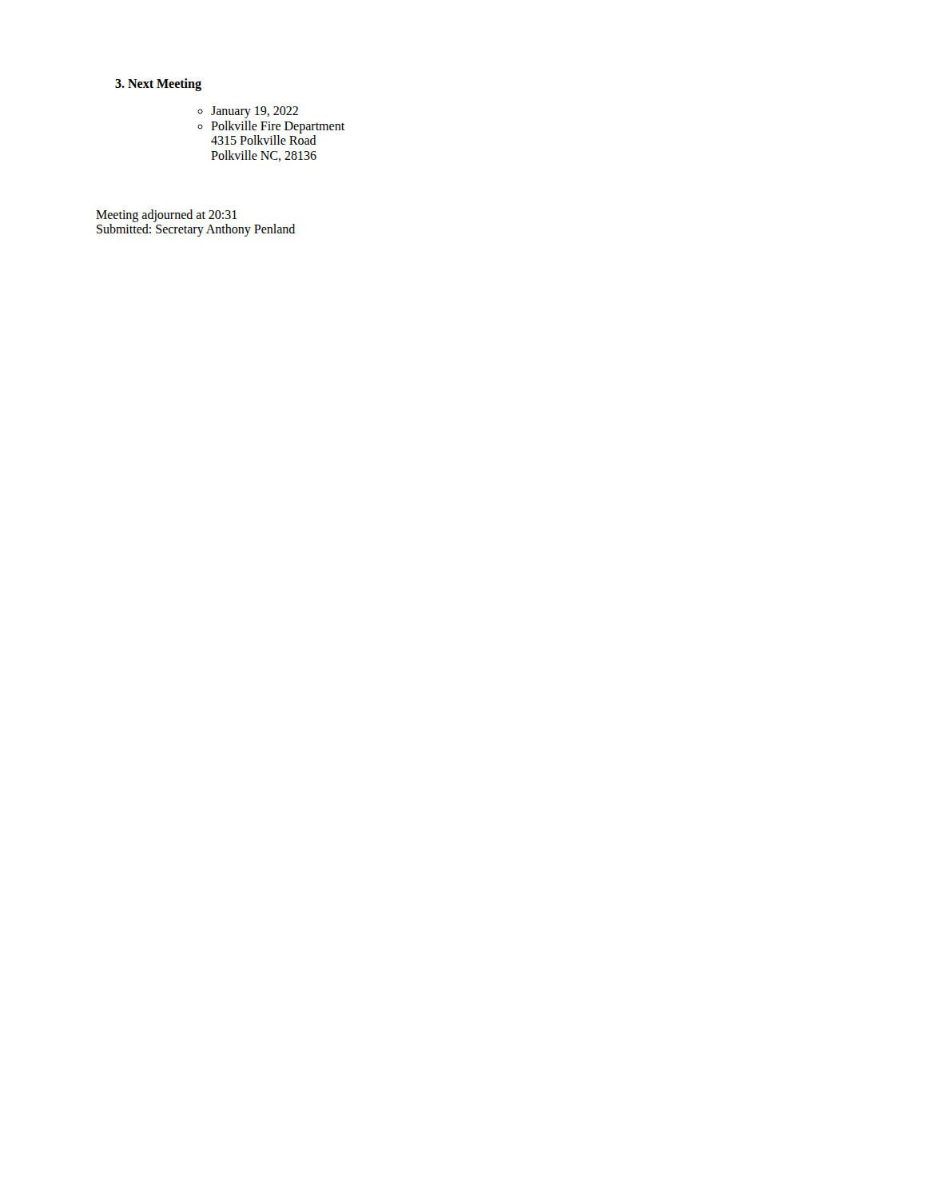3. Next Meeting
January 19, 2022
Polkville Fire Department
4315 Polkville Road
Polkville NC, 28136
Meeting adjourned at 20:31
Submitted: Secretary Anthony Penland